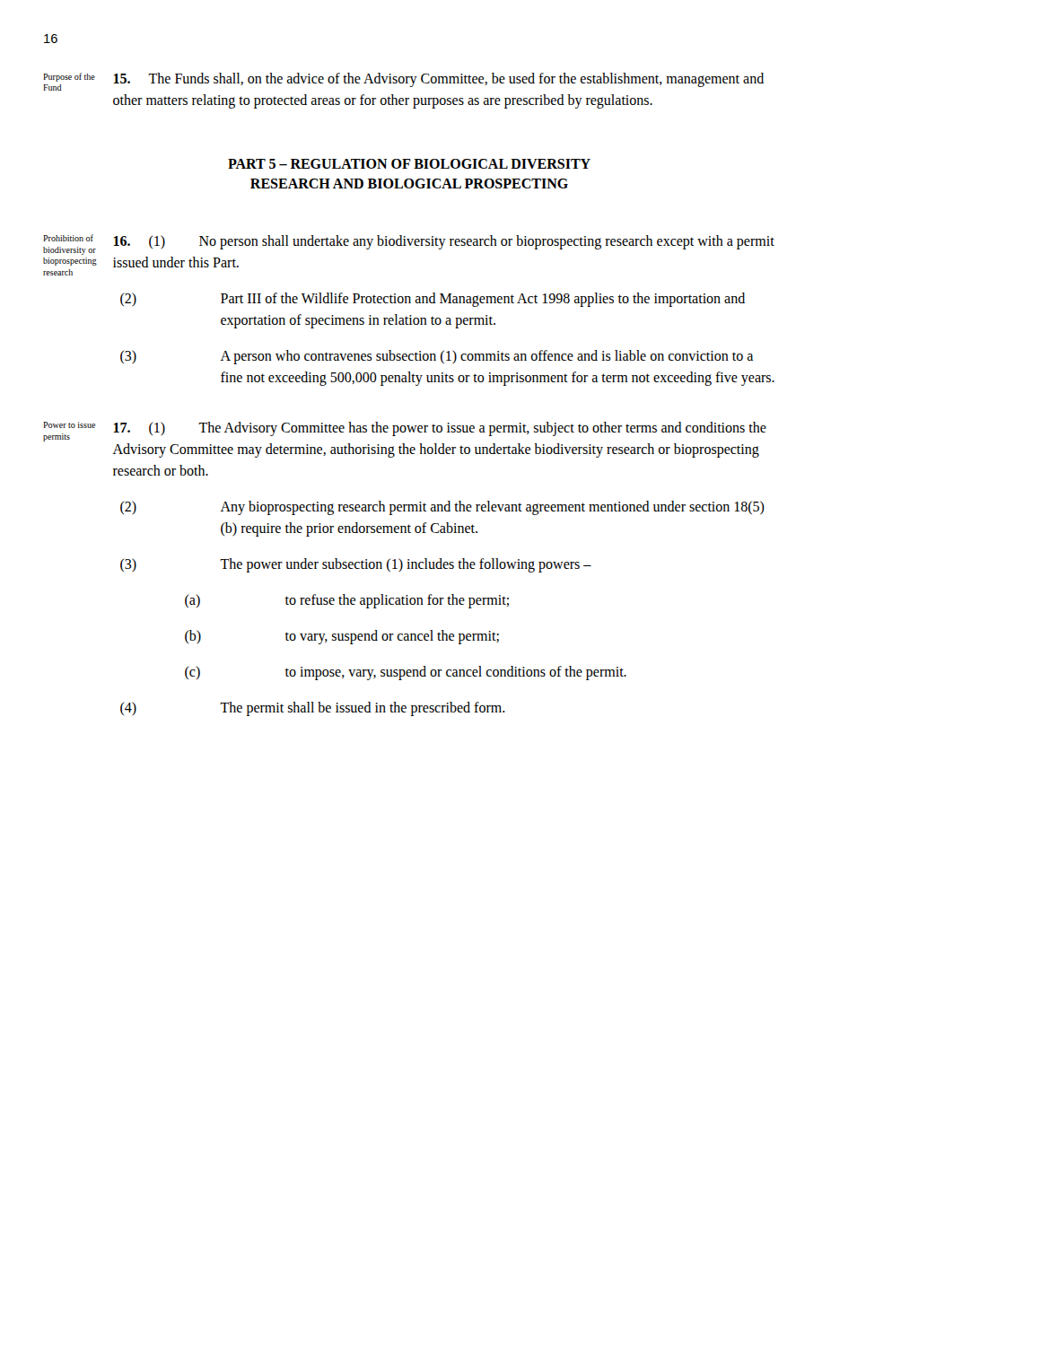16
Purpose of the Fund
15. The Funds shall, on the advice of the Advisory Committee, be used for the establishment, management and other matters relating to protected areas or for other purposes as are prescribed by regulations.
PART 5 – REGULATION OF BIOLOGICAL DIVERSITY
RESEARCH AND BIOLOGICAL PROSPECTING
Prohibition of biodiversity or bioprospecting research
16.(1) No person shall undertake any biodiversity research or bioprospecting research except with a permit issued under this Part.
(2) Part III of the Wildlife Protection and Management Act 1998 applies to the importation and exportation of specimens in relation to a permit.
(3) A person who contravenes subsection (1) commits an offence and is liable on conviction to a fine not exceeding 500,000 penalty units or to imprisonment for a term not exceeding five years.
Power to issue permits
17.(1) The Advisory Committee has the power to issue a permit, subject to other terms and conditions the Advisory Committee may determine, authorising the holder to undertake biodiversity research or bioprospecting research or both.
(2) Any bioprospecting research permit and the relevant agreement mentioned under section 18(5)(b) require the prior endorsement of Cabinet.
(3) The power under subsection (1) includes the following powers –
(a) to refuse the application for the permit;
(b) to vary, suspend or cancel the permit;
(c) to impose, vary, suspend or cancel conditions of the permit.
(4) The permit shall be issued in the prescribed form.